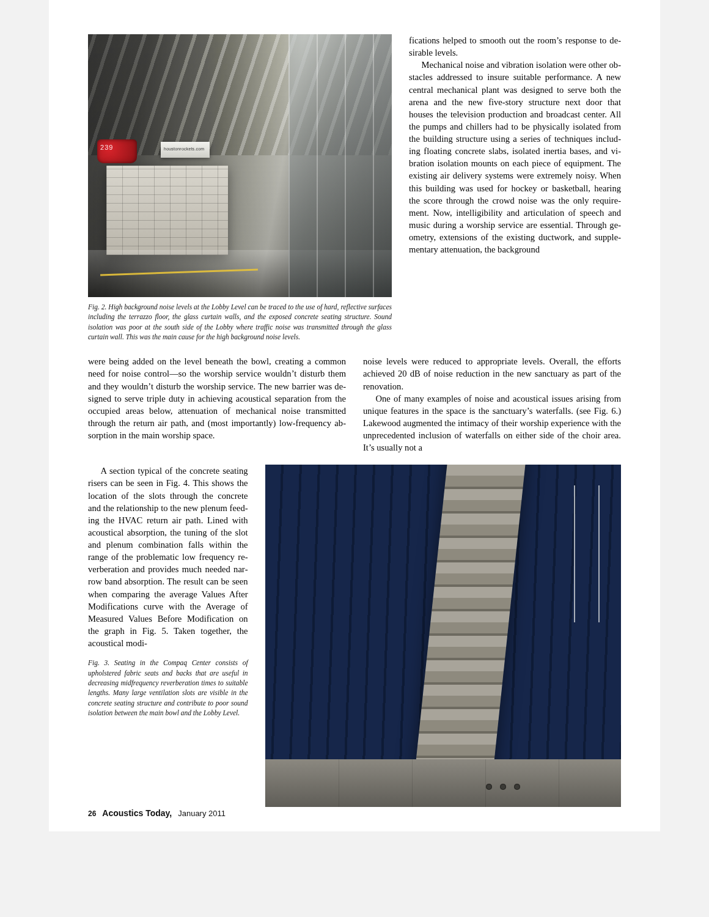Fig. 2. High background noise levels at the Lobby Level can be traced to the use of hard, reflective surfaces including the terrazzo floor, the glass curtain walls, and the exposed concrete seating structure. Sound isolation was poor at the south side of the Lobby where traffic noise was transmitted through the glass curtain wall. This was the main cause for the high background noise levels.
fications helped to smooth out the room’s response to desirable levels.
Mechanical noise and vibration isolation were other obstacles addressed to insure suitable performance. A new central mechanical plant was designed to serve both the arena and the new five-story structure next door that houses the television production and broadcast center. All the pumps and chillers had to be physically isolated from the building structure using a series of techniques including floating concrete slabs, isolated inertia bases, and vibration isolation mounts on each piece of equipment. The existing air delivery systems were extremely noisy. When this building was used for hockey or basketball, hearing the score through the crowd noise was the only requirement. Now, intelligibility and articulation of speech and music during a worship service are essential. Through geometry, extensions of the existing ductwork, and supplementary attenuation, the background
were being added on the level beneath the bowl, creating a common need for noise control—so the worship service wouldn’t disturb them and they wouldn’t disturb the worship service. The new barrier was designed to serve triple duty in achieving acoustical separation from the occupied areas below, attenuation of mechanical noise transmitted through the return air path, and (most importantly) low-frequency absorption in the main worship space.
noise levels were reduced to appropriate levels. Overall, the efforts achieved 20 dB of noise reduction in the new sanctuary as part of the renovation.
One of many examples of noise and acoustical issues arising from unique features in the space is the sanctuary’s waterfalls. (see Fig. 6.) Lakewood augmented the intimacy of their worship experience with the unprecedented inclusion of waterfalls on either side of the choir area. It’s usually not a
A section typical of the concrete seating risers can be seen in Fig. 4. This shows the location of the slots through the concrete and the relationship to the new plenum feeding the HVAC return air path. Lined with acoustical absorption, the tuning of the slot and plenum combination falls within the range of the problematic low frequency reverberation and provides much needed narrow band absorption. The result can be seen when comparing the average Values After Modifications curve with the Average of Measured Values Before Modification on the graph in Fig. 5. Taken together, the acoustical modi-
Fig. 3. Seating in the Compaq Center consists of upholstered fabric seats and backs that are useful in decreasing midfrequency reverberation times to suitable lengths. Many large ventilation slots are visible in the concrete seating structure and contribute to poor sound isolation between the main bowl and the Lobby Level.
26 Acoustics Today, January 2011